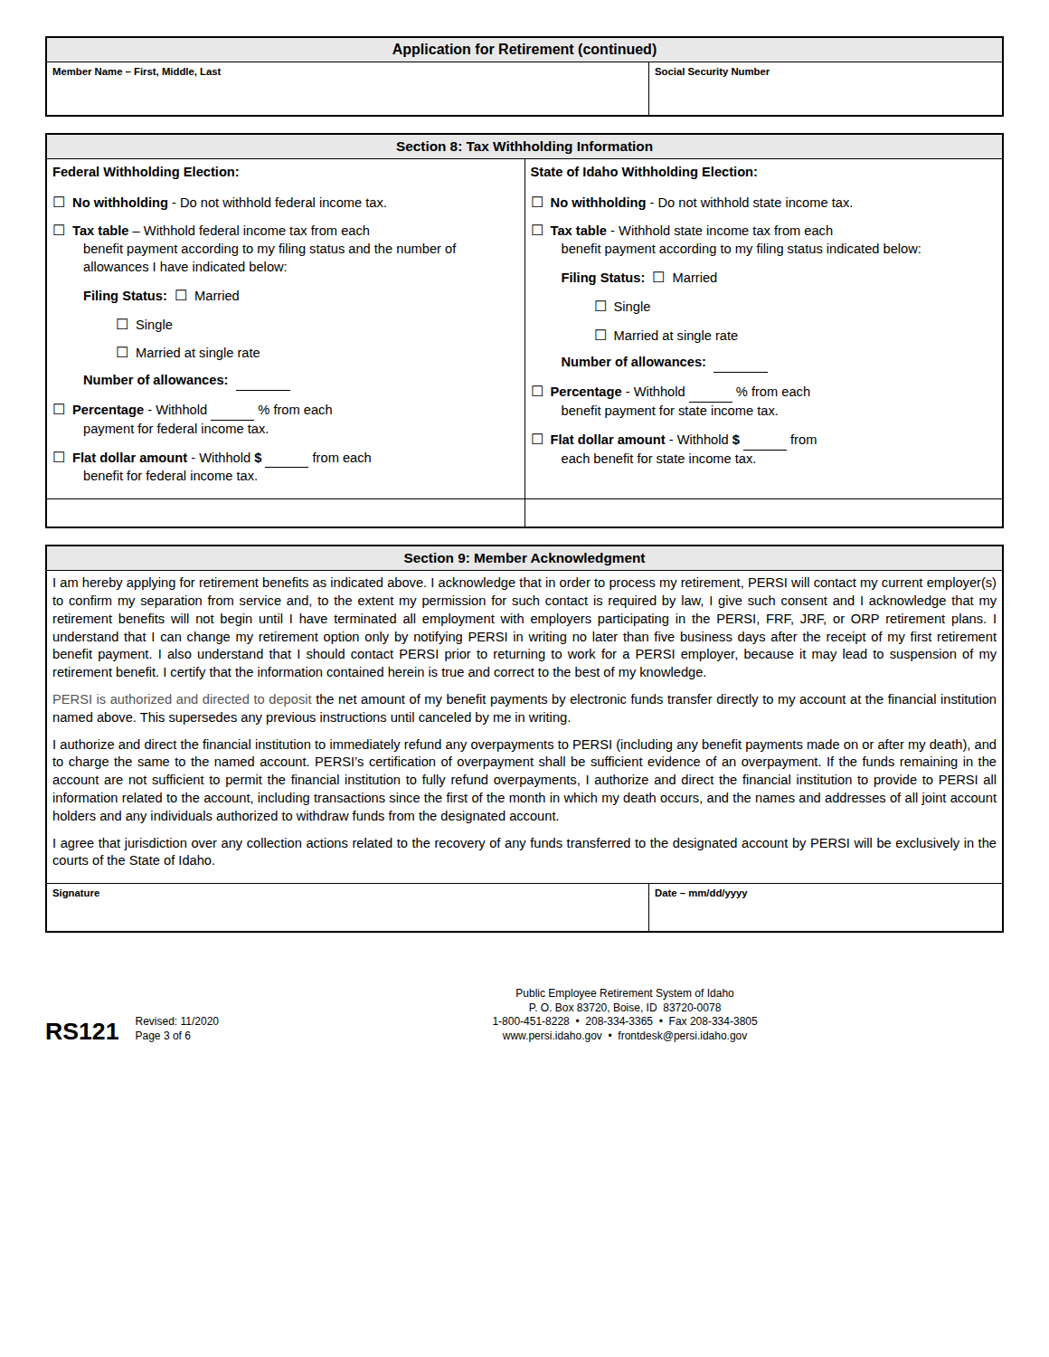| Application for Retirement (continued) |
| Member Name – First, Middle, Last | Social Security Number |
| Section 8: Tax Withholding Information |
| Federal Withholding Election: ☐ No withholding - Do not withhold federal income tax. ☐ Tax table – Withhold federal income tax from each benefit payment according to my filing status and the number of allowances I have indicated below: Filing Status: ☐ Married ☐ Single ☐ Married at single rate Number of allowances: ☐ Percentage - Withhold % from each payment for federal income tax. ☐ Flat dollar amount - Withhold $ from each benefit for federal income tax. | State of Idaho Withholding Election: ☐ No withholding - Do not withhold state income tax. ☐ Tax table - Withhold state income tax from each benefit payment according to my filing status indicated below: Filing Status: ☐ Married ☐ Single ☐ Married at single rate Number of allowances: ☐ Percentage - Withhold % from each benefit payment for state income tax. ☐ Flat dollar amount - Withhold $ from each benefit for state income tax. |
| Section 9: Member Acknowledgment |
| I am hereby applying for retirement benefits as indicated above. I acknowledge that in order to process my retirement, PERSI will contact my current employer(s) to confirm my separation from service and, to the extent my permission for such contact is required by law, I give such consent and I acknowledge that my retirement benefits will not begin until I have terminated all employment with employers participating in the PERSI, FRF, JRF, or ORP retirement plans. I understand that I can change my retirement option only by notifying PERSI in writing no later than five business days after the receipt of my first retirement benefit payment. I also understand that I should contact PERSI prior to returning to work for a PERSI employer, because it may lead to suspension of my retirement benefit. I certify that the information contained herein is true and correct to the best of my knowledge. PERSI is authorized and directed to deposit the net amount of my benefit payments by electronic funds transfer directly to my account at the financial institution named above. This supersedes any previous instructions until canceled by me in writing. I authorize and direct the financial institution to immediately refund any overpayments to PERSI (including any benefit payments made on or after my death), and to charge the same to the named account. PERSI’s certification of overpayment shall be sufficient evidence of an overpayment. If the funds remaining in the account are not sufficient to permit the financial institution to fully refund overpayments, I authorize and direct the financial institution to provide to PERSI all information related to the account, including transactions since the first of the month in which my death occurs, and the names and addresses of all joint account holders and any individuals authorized to withdraw funds from the designated account. I agree that jurisdiction over any collection actions related to the recovery of any funds transferred to the designated account by PERSI will be exclusively in the courts of the State of Idaho. |
| Signature | Date – mm/dd/yyyy |
RS121
Revised: 11/2020
Page 3 of 6
Public Employee Retirement System of Idaho
P. O. Box 83720, Boise, ID 83720-0078
1-800-451-8228 • 208-334-3365 • Fax 208-334-3805
www.persi.idaho.gov • frontdesk@persi.idaho.gov